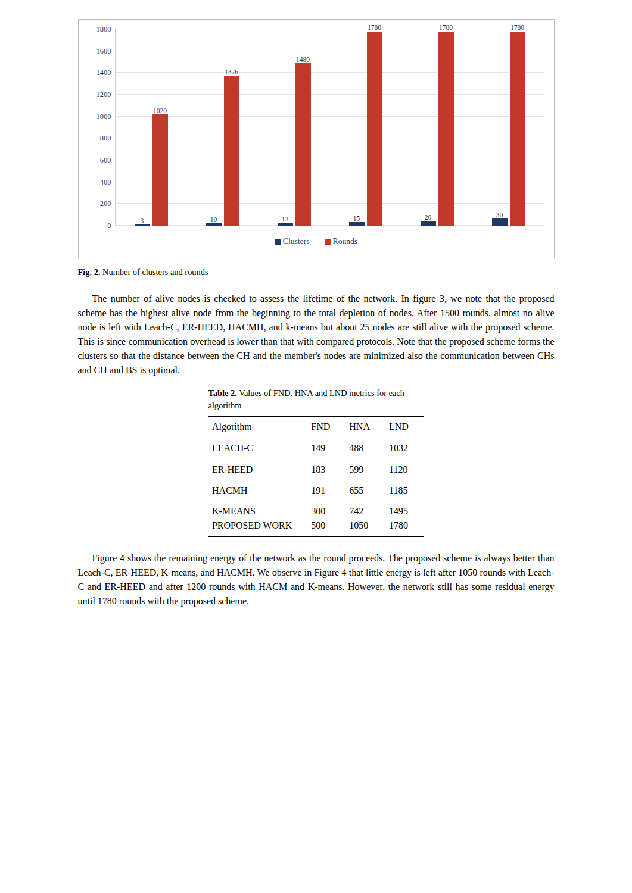1800
1600
1400
1200
1000
800
600
400
200
0
3
1020
10
1376
13
1489
15
1780
20
1780
30
1780
Clusters Rounds
Fig. 2. Number of clusters and rounds
The number of alive nodes is checked to assess the lifetime of the network. In figure 3, we note that the proposed scheme has the highest alive node from the beginning to the total depletion of nodes. After 1500 rounds, almost no alive node is left with Leach-C, ER-HEED, HACMH, and k-means but about 25 nodes are still alive with the proposed scheme. This is since communication overhead is lower than that with compared protocols. Note that the proposed scheme forms the clusters so that the distance between the CH and the member's nodes are minimized also the communication between CHs and CH and BS is optimal.
Table 2. Values of FND, HNA and LND metrics for each algorithm
| Algorithm | FND | HNA | LND |
| --- | --- | --- | --- |
| LEACH-C | 149 | 488 | 1032 |
| ER-HEED | 183 | 599 | 1120 |
| HACMH | 191 | 655 | 1185 |
| K-MEANS PROPOSED WORK | 300 500 | 742 1050 | 1495 1780 |
Figure 4 shows the remaining energy of the network as the round proceeds. The proposed scheme is always better than Leach-C, ER-HEED, K-means, and HACMH. We observe in Figure 4 that little energy is left after 1050 rounds with Leach-C and ER-HEED and after 1200 rounds with HACM and K-means. However, the network still has some residual energy until 1780 rounds with the proposed scheme.